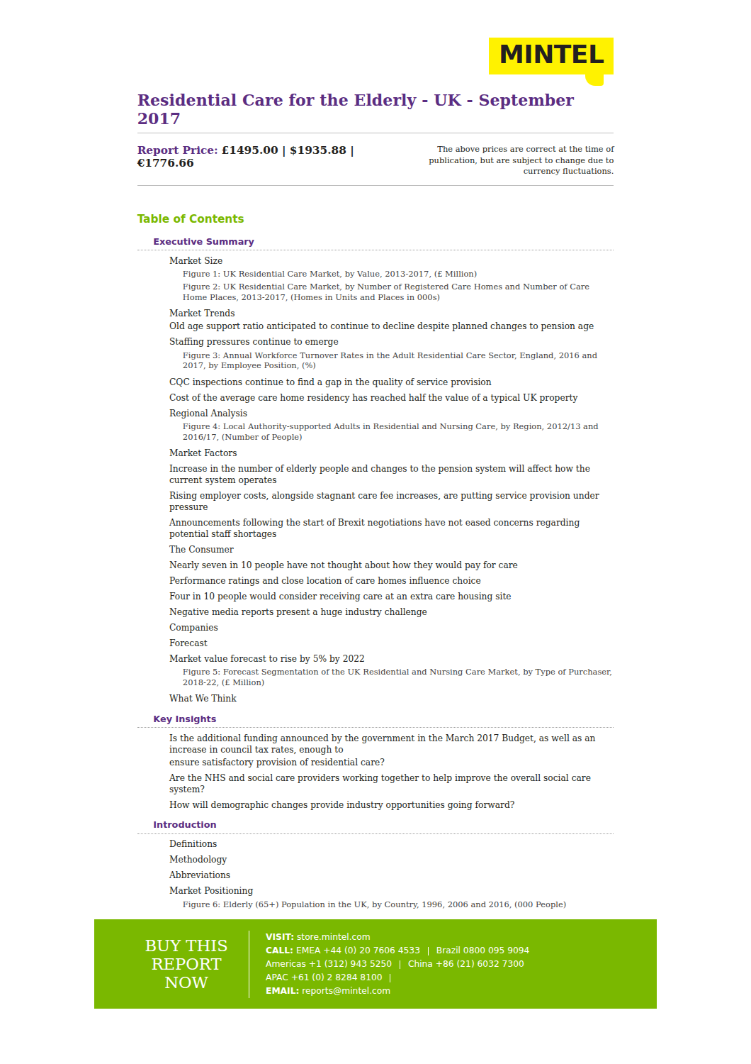MINTEL
Residential Care for the Elderly - UK - September 2017
Report Price: £1495.00 | $1935.88 | €1776.66
The above prices are correct at the time of publication, but are subject to change due to currency fluctuations.
Table of Contents
Executive Summary
Market Size
Figure 1: UK Residential Care Market, by Value, 2013-2017, (£ Million)
Figure 2: UK Residential Care Market, by Number of Registered Care Homes and Number of Care Home Places, 2013-2017, (Homes in Units and Places in 000s)
Market Trends
Old age support ratio anticipated to continue to decline despite planned changes to pension age
Staffing pressures continue to emerge
Figure 3: Annual Workforce Turnover Rates in the Adult Residential Care Sector, England, 2016 and 2017, by Employee Position, (%)
CQC inspections continue to find a gap in the quality of service provision
Cost of the average care home residency has reached half the value of a typical UK property
Regional Analysis
Figure 4: Local Authority-supported Adults in Residential and Nursing Care, by Region, 2012/13 and 2016/17, (Number of People)
Market Factors
Increase in the number of elderly people and changes to the pension system will affect how the current system operates
Rising employer costs, alongside stagnant care fee increases, are putting service provision under pressure
Announcements following the start of Brexit negotiations have not eased concerns regarding potential staff shortages
The Consumer
Nearly seven in 10 people have not thought about how they would pay for care
Performance ratings and close location of care homes influence choice
Four in 10 people would consider receiving care at an extra care housing site
Negative media reports present a huge industry challenge
Companies
Forecast
Market value forecast to rise by 5% by 2022
Figure 5: Forecast Segmentation of the UK Residential and Nursing Care Market, by Type of Purchaser, 2018-22, (£ Million)
What We Think
Key Insights
Is the additional funding announced by the government in the March 2017 Budget, as well as an increase in council tax rates, enough to
ensure satisfactory provision of residential care?
Are the NHS and social care providers working together to help improve the overall social care system?
How will demographic changes provide industry opportunities going forward?
Introduction
Definitions
Methodology
Abbreviations
Market Positioning
Figure 6: Elderly (65+) Population in the UK, by Country, 1996, 2006 and 2016, (000 People)
BUY THIS
REPORT NOW
VISIT: store.mintel.com
CALL: EMEA +44 (0) 20 7606 4533 Brazil 0800 095 9094
Americas +1 (312) 943 5250 China +86 (21) 6032 7300
APAC +61 (0) 2 8284 8100
EMAIL: reports@mintel.com